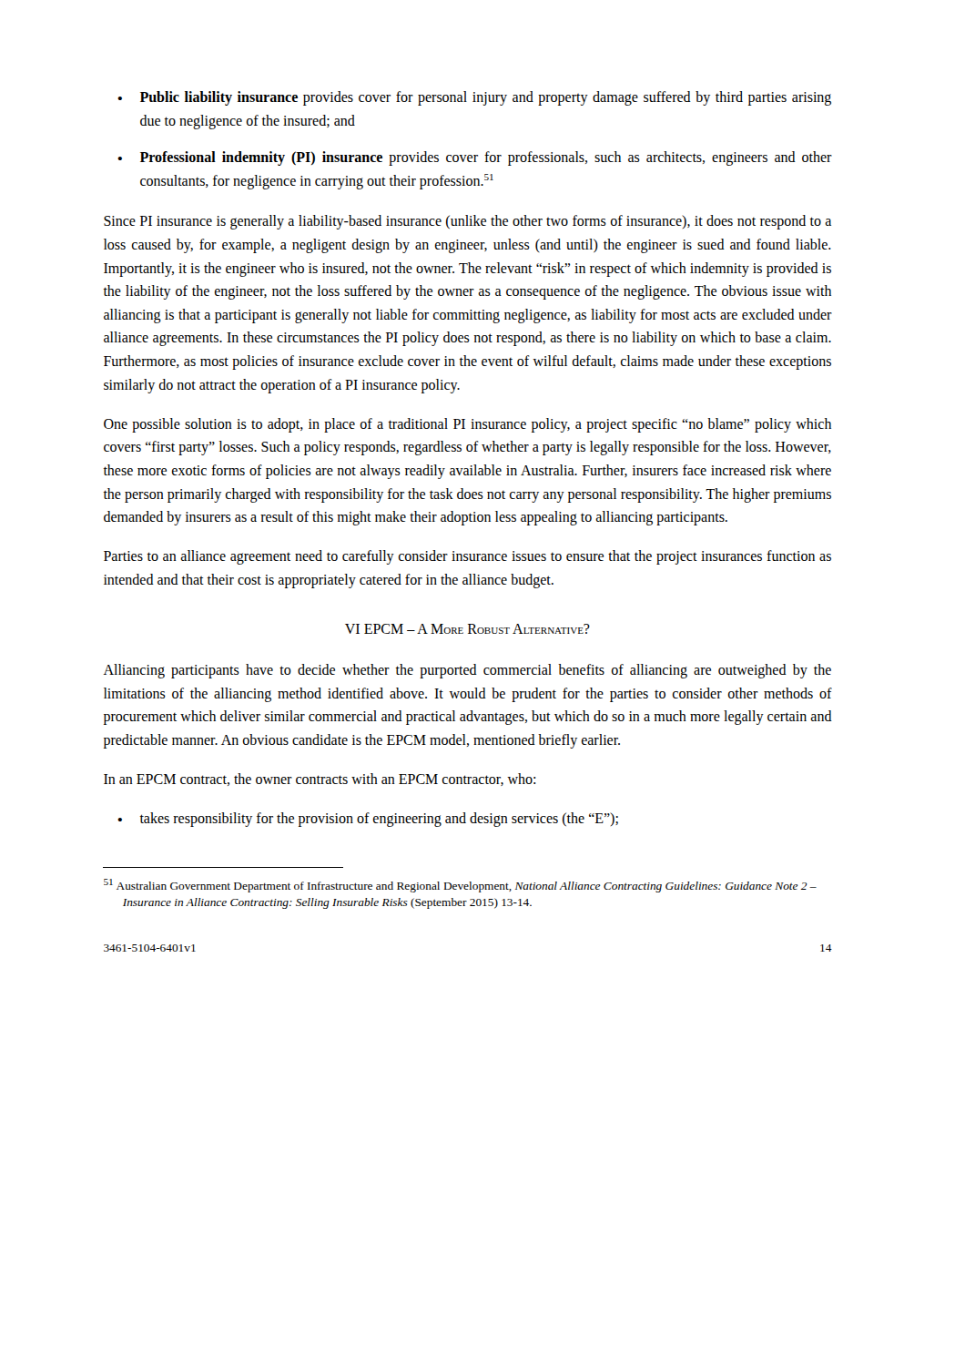Public liability insurance provides cover for personal injury and property damage suffered by third parties arising due to negligence of the insured; and
Professional indemnity (PI) insurance provides cover for professionals, such as architects, engineers and other consultants, for negligence in carrying out their profession.51
Since PI insurance is generally a liability-based insurance (unlike the other two forms of insurance), it does not respond to a loss caused by, for example, a negligent design by an engineer, unless (and until) the engineer is sued and found liable. Importantly, it is the engineer who is insured, not the owner. The relevant “risk” in respect of which indemnity is provided is the liability of the engineer, not the loss suffered by the owner as a consequence of the negligence. The obvious issue with alliancing is that a participant is generally not liable for committing negligence, as liability for most acts are excluded under alliance agreements. In these circumstances the PI policy does not respond, as there is no liability on which to base a claim. Furthermore, as most policies of insurance exclude cover in the event of wilful default, claims made under these exceptions similarly do not attract the operation of a PI insurance policy.
One possible solution is to adopt, in place of a traditional PI insurance policy, a project specific “no blame” policy which covers “first party” losses. Such a policy responds, regardless of whether a party is legally responsible for the loss. However, these more exotic forms of policies are not always readily available in Australia. Further, insurers face increased risk where the person primarily charged with responsibility for the task does not carry any personal responsibility. The higher premiums demanded by insurers as a result of this might make their adoption less appealing to alliancing participants.
Parties to an alliance agreement need to carefully consider insurance issues to ensure that the project insurances function as intended and that their cost is appropriately catered for in the alliance budget.
VI EPCM – A More Robust Alternative?
Alliancing participants have to decide whether the purported commercial benefits of alliancing are outweighed by the limitations of the alliancing method identified above. It would be prudent for the parties to consider other methods of procurement which deliver similar commercial and practical advantages, but which do so in a much more legally certain and predictable manner. An obvious candidate is the EPCM model, mentioned briefly earlier.
In an EPCM contract, the owner contracts with an EPCM contractor, who:
takes responsibility for the provision of engineering and design services (the “E”);
51 Australian Government Department of Infrastructure and Regional Development, National Alliance Contracting Guidelines: Guidance Note 2 – Insurance in Alliance Contracting: Selling Insurable Risks (September 2015) 13-14.
3461-5104-6401v1 14